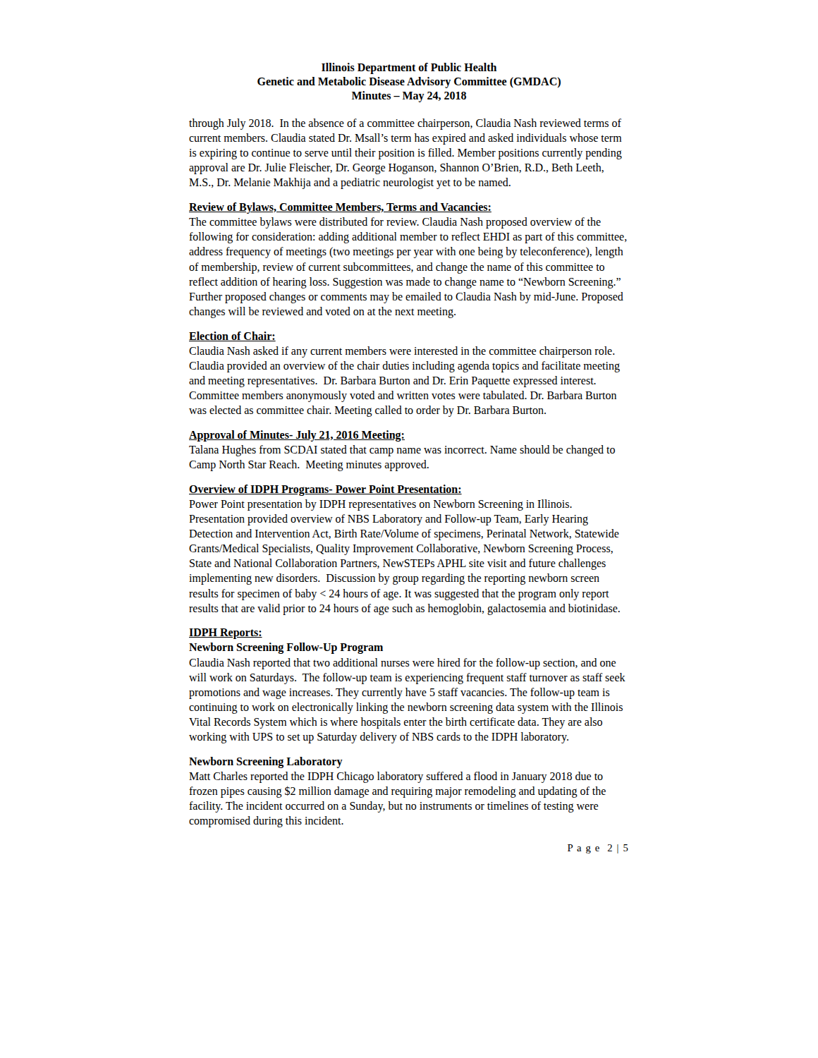Illinois Department of Public Health
Genetic and Metabolic Disease Advisory Committee (GMDAC)
Minutes – May 24, 2018
through July 2018. In the absence of a committee chairperson, Claudia Nash reviewed terms of current members. Claudia stated Dr. Msall’s term has expired and asked individuals whose term is expiring to continue to serve until their position is filled. Member positions currently pending approval are Dr. Julie Fleischer, Dr. George Hoganson, Shannon O’Brien, R.D., Beth Leeth, M.S., Dr. Melanie Makhija and a pediatric neurologist yet to be named.
Review of Bylaws, Committee Members, Terms and Vacancies:
The committee bylaws were distributed for review. Claudia Nash proposed overview of the following for consideration: adding additional member to reflect EHDI as part of this committee, address frequency of meetings (two meetings per year with one being by teleconference), length of membership, review of current subcommittees, and change the name of this committee to reflect addition of hearing loss. Suggestion was made to change name to “Newborn Screening.” Further proposed changes or comments may be emailed to Claudia Nash by mid-June. Proposed changes will be reviewed and voted on at the next meeting.
Election of Chair:
Claudia Nash asked if any current members were interested in the committee chairperson role. Claudia provided an overview of the chair duties including agenda topics and facilitate meeting and meeting representatives. Dr. Barbara Burton and Dr. Erin Paquette expressed interest. Committee members anonymously voted and written votes were tabulated. Dr. Barbara Burton was elected as committee chair. Meeting called to order by Dr. Barbara Burton.
Approval of Minutes- July 21, 2016 Meeting:
Talana Hughes from SCDAI stated that camp name was incorrect. Name should be changed to Camp North Star Reach. Meeting minutes approved.
Overview of IDPH Programs- Power Point Presentation:
Power Point presentation by IDPH representatives on Newborn Screening in Illinois. Presentation provided overview of NBS Laboratory and Follow-up Team, Early Hearing Detection and Intervention Act, Birth Rate/Volume of specimens, Perinatal Network, Statewide Grants/Medical Specialists, Quality Improvement Collaborative, Newborn Screening Process, State and National Collaboration Partners, NewSTEPs APHL site visit and future challenges implementing new disorders. Discussion by group regarding the reporting newborn screen results for specimen of baby < 24 hours of age. It was suggested that the program only report results that are valid prior to 24 hours of age such as hemoglobin, galactosemia and biotinidase.
IDPH Reports:
Newborn Screening Follow-Up Program
Claudia Nash reported that two additional nurses were hired for the follow-up section, and one will work on Saturdays. The follow-up team is experiencing frequent staff turnover as staff seek promotions and wage increases. They currently have 5 staff vacancies. The follow-up team is continuing to work on electronically linking the newborn screening data system with the Illinois Vital Records System which is where hospitals enter the birth certificate data. They are also working with UPS to set up Saturday delivery of NBS cards to the IDPH laboratory.
Newborn Screening Laboratory
Matt Charles reported the IDPH Chicago laboratory suffered a flood in January 2018 due to frozen pipes causing $2 million damage and requiring major remodeling and updating of the facility. The incident occurred on a Sunday, but no instruments or timelines of testing were compromised during this incident.
P a g e 2 | 5